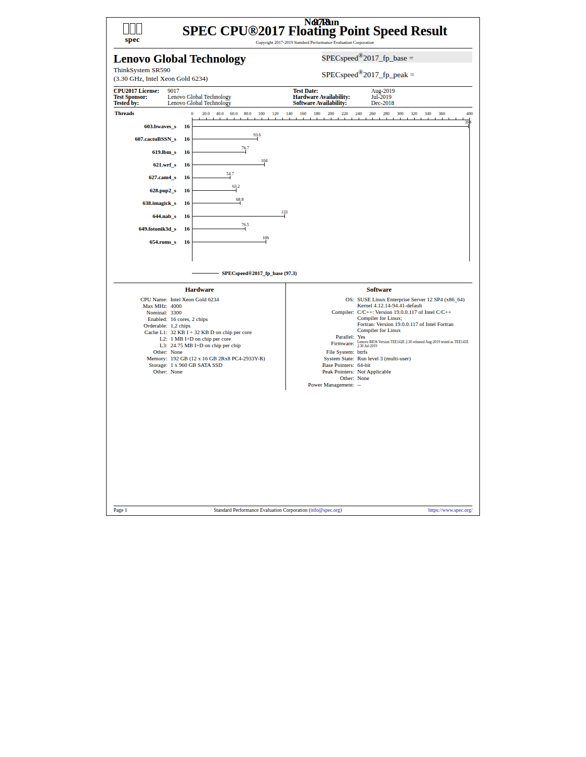spec
SPEC CPU®2017 Floating Point Speed Result
Copyright 2017-2019 Standard Performance Evaluation Corporation
Lenovo Global Technology
ThinkSystem SR590
(3.30 GHz, Intel Xeon Gold 6234)
SPECspeed®2017_fp_base =97.3
SPECspeed®2017_fp_peak =Not Run
CPU2017 License: 9017
Test Sponsor: Lenovo Global Technology
Tested by: Lenovo Global Technology
Test Date: Aug-2019
Hardware Availability: Jul-2019
Software Availability: Dec-2018
Threads
603.bwaves_s 16
607.cactuBSSN_s 16
619.lbm_s 16
621.wrf_s 16
627.cam4_s 16
628.pop2_s 16
638.imagick_s 16
644.nab_s 16
649.fotonik3d_s 16
654.roms_s 16
0
20.0
40.0
60.0
80.0
100
120
140
160
180
200
220
240
260
280
300
320
340
360
400
398
93.6
76.7
104
54.7
63.2
68.8
133
76.5
106
SPECspeed®2017_fp_base (97.3)
Hardware
| CPU Name: | Intel Xeon Gold 6234 |
| Max MHz: | 4000 |
| Nominal: | 3300 |
| Enabled: | 16 cores, 2 chips |
| Orderable: | 1,2 chips |
| Cache L1: | 32 KB I + 32 KB D on chip per core |
| L2: | 1 MB I+D on chip per core |
| L3: | 24.75 MB I+D on chip per chip |
| Other: | None |
| Memory: | 192 GB (12 x 16 GB 2Rx8 PC4-2933Y-R) |
| Storage: | 1 x 960 GB SATA SSD |
| Other: | None |
Software
| OS: | SUSE Linux Enterprise Server 12 SP4 (x86_64) Kernel 4.12.14-94.41-default |
| Compiler: | C/C++: Version 19.0.0.117 of Intel C/C++ Compiler for Linux; Fortran: Version 19.0.0.117 of Intel Fortran Compiler for Linux |
| Parallel: | Yes |
| Firmware: | Lenovo BIOS Version TEE142E 2.30 released Aug-2019 tested as TEE141E 2.30 Jul-2019 |
| File System: | btrfs |
| System State: | Run level 3 (multi-user) |
| Base Pointers: | 64-bit |
| Peak Pointers: | Not Applicable |
| Other: | None |
| Power Management: | -- |
Page 1
Standard Performance Evaluation Corporation (info@spec.org)
https://www.spec.org/